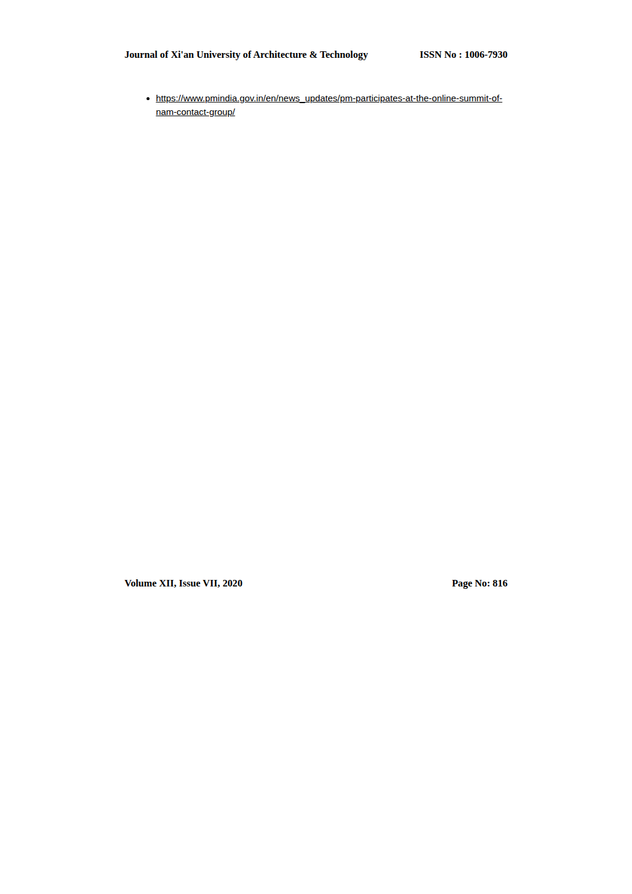Journal of Xi'an University of Architecture & Technology ISSN No : 1006-7930
https://www.pmindia.gov.in/en/news_updates/pm-participates-at-the-online-summit-of-nam-contact-group/
Volume XII, Issue VII, 2020 Page No: 816